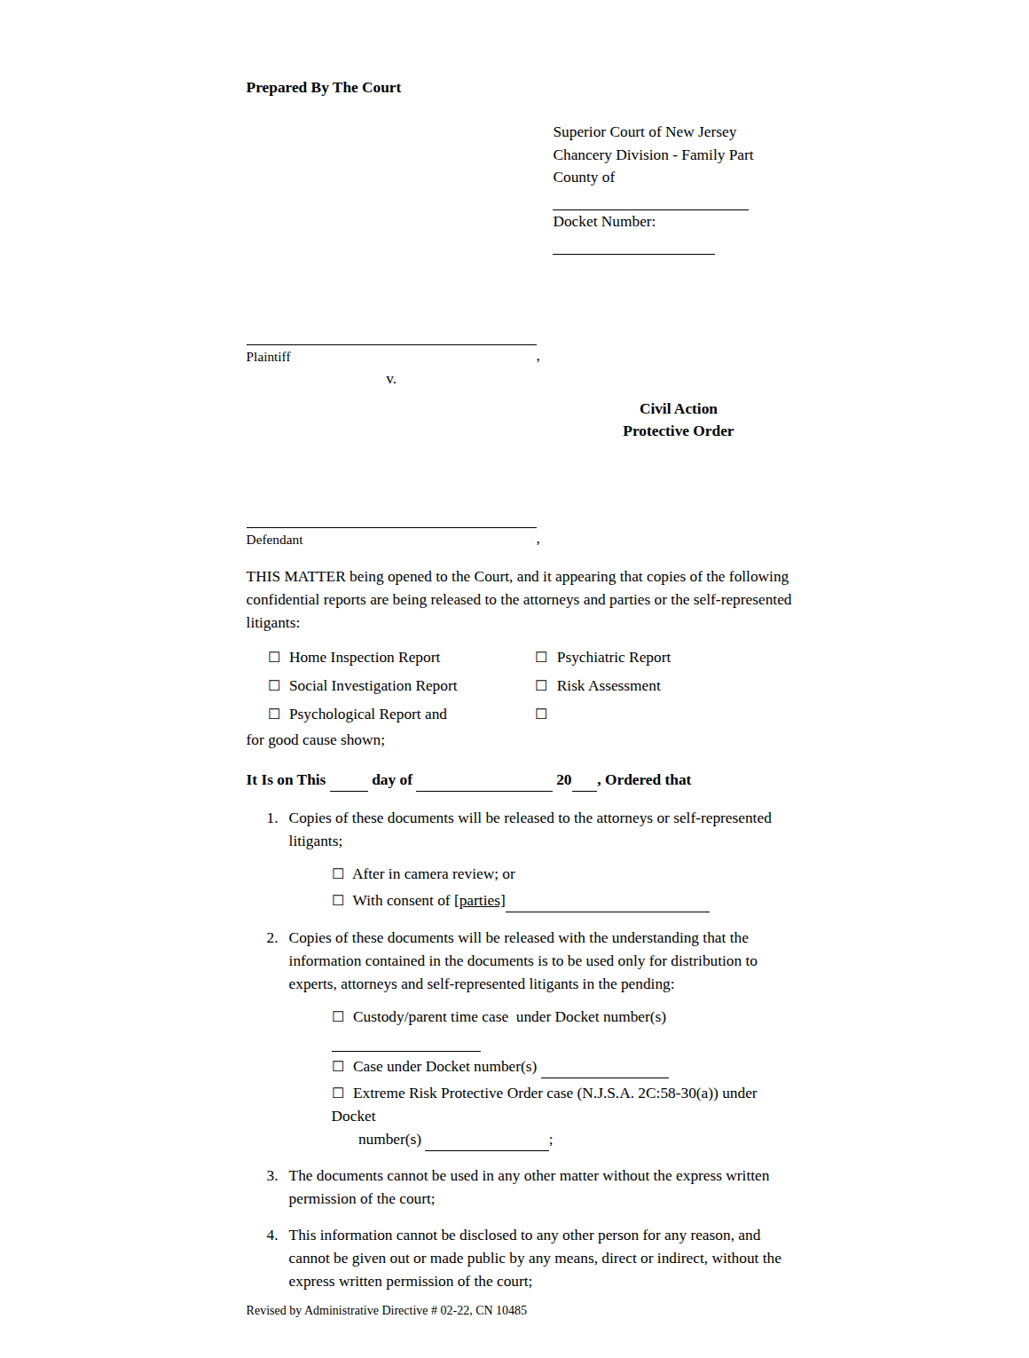Prepared By The Court
| | | Superior Court of New Jersey Chancery Division - Family Part County of Docket Number: |
| Plaintiff | , | |
| v. | | Civil Action Protective Order |
| Defendant | , | |
THIS MATTER being opened to the Court, and it appearing that copies of the following confidential reports are being released to the attorneys and parties or the self-represented litigants:
| ☐ Home Inspection Report | ☐ Psychiatric Report |
| ☐ Social Investigation Report | ☐ Risk Assessment |
| ☐ Psychological Report and | ☐ |
for good cause shown;
It Is on This day of 20 , Ordered that
Copies of these documents will be released to the attorneys or self-represented litigants;
☐ After in camera review; or
☐ With consent of [parties]
Copies of these documents will be released with the understanding that the information contained in the documents is to be used only for distribution to experts, attorneys and self-represented litigants in the pending:
☐ Custody/parent time case under Docket number(s)
☐ Case under Docket number(s)
☐ Extreme Risk Protective Order case (N.J.S.A. 2C:58-30(a)) under Docket
number(s) ;
The documents cannot be used in any other matter without the express written permission of the court;
This information cannot be disclosed to any other person for any reason, and cannot be given out or made public by any means, direct or indirect, without the express written permission of the court;
Revised by Administrative Directive # 02-22, CN 10485